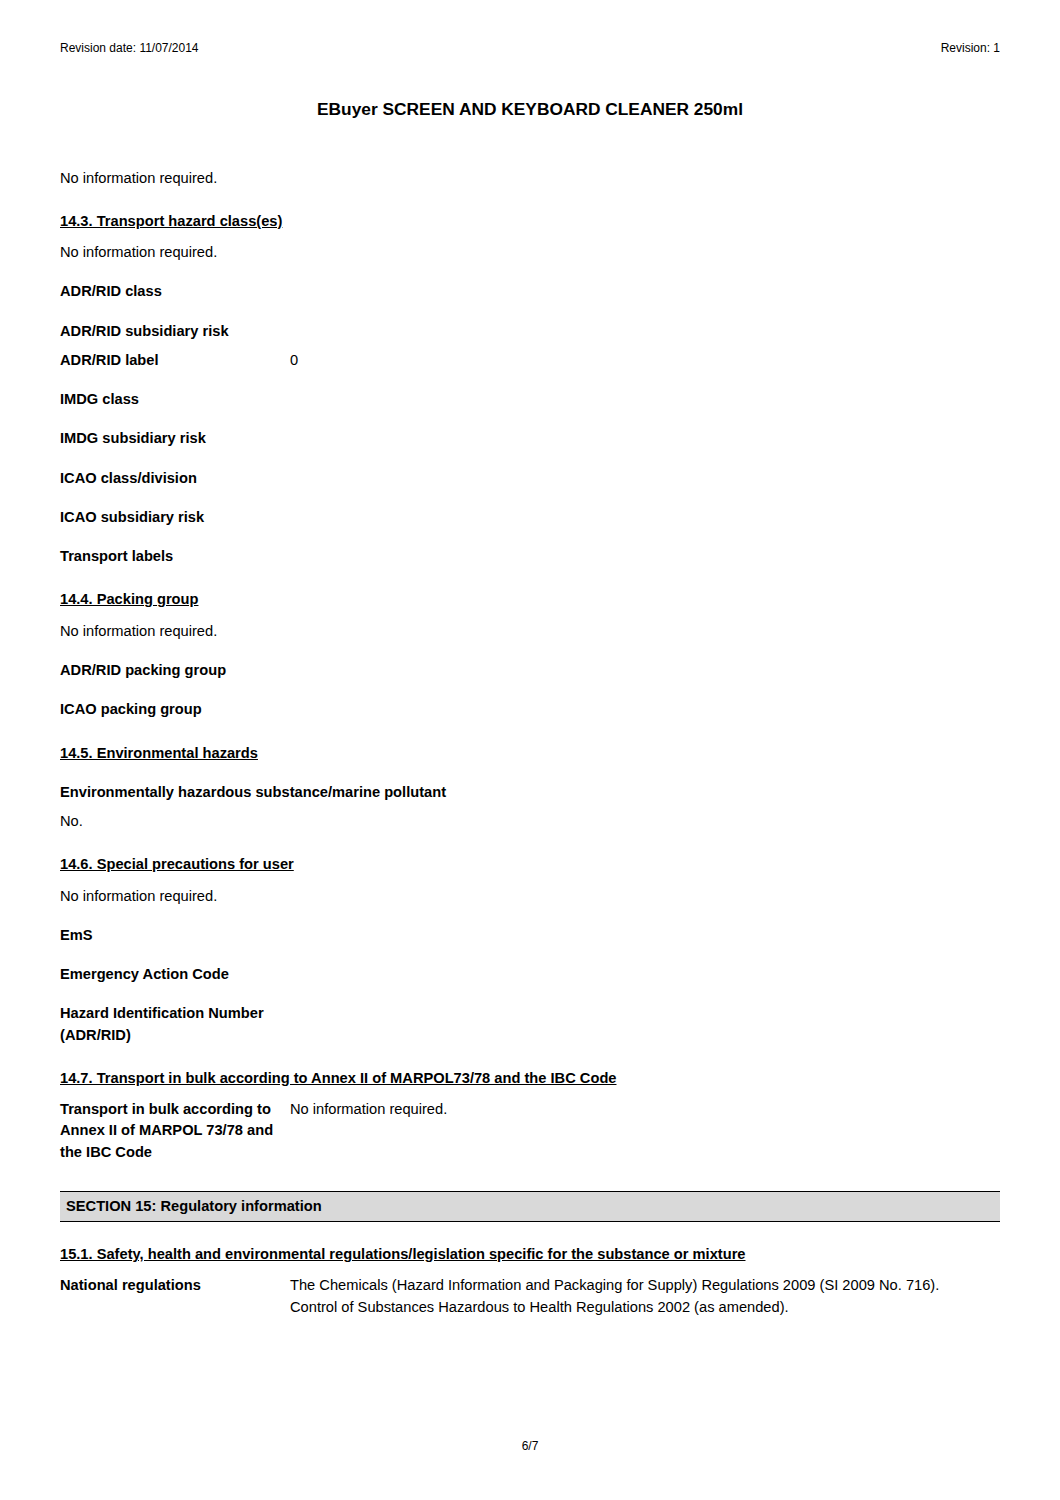Revision date: 11/07/2014 Revision: 1
EBuyer SCREEN AND KEYBOARD CLEANER 250ml
No information required.
14.3. Transport hazard class(es)
No information required.
ADR/RID class
ADR/RID subsidiary risk
ADR/RID label 0
IMDG class
IMDG subsidiary risk
ICAO class/division
ICAO subsidiary risk
Transport labels
14.4. Packing group
No information required.
ADR/RID packing group
ICAO packing group
14.5. Environmental hazards
Environmentally hazardous substance/marine pollutant
No.
14.6. Special precautions for user
No information required.
EmS
Emergency Action Code
Hazard Identification Number
(ADR/RID)
14.7. Transport in bulk according to Annex II of MARPOL73/78 and the IBC Code
Transport in bulk according to Annex II of MARPOL 73/78 and the IBC Code No information required.
SECTION 15: Regulatory information
15.1. Safety, health and environmental regulations/legislation specific for the substance or mixture
National regulations The Chemicals (Hazard Information and Packaging for Supply) Regulations 2009 (SI 2009 No. 716).
Control of Substances Hazardous to Health Regulations 2002 (as amended).
6/7